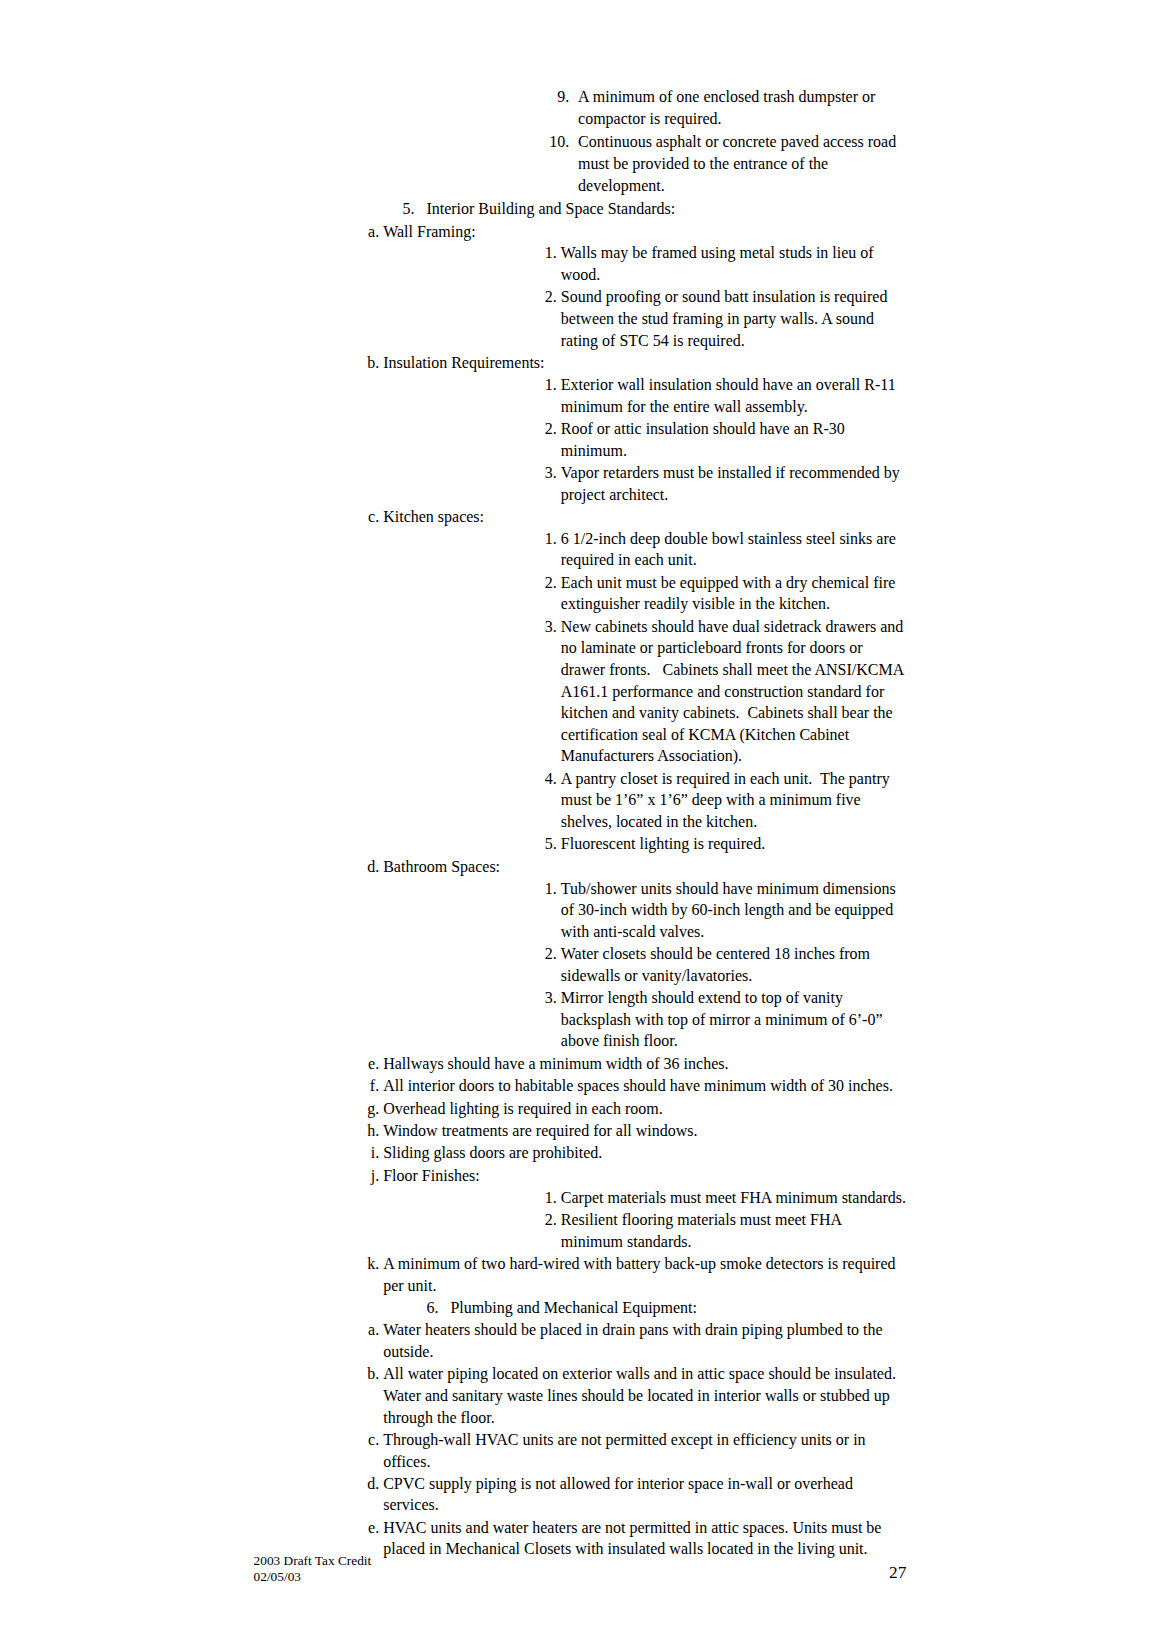A minimum of one enclosed trash dumpster or compactor is required.
Continuous asphalt or concrete paved access road must be provided to the entrance of the development.
5. Interior Building and Space Standards:
Wall Framing:
Walls may be framed using metal studs in lieu of wood.
Sound proofing or sound batt insulation is required between the stud framing in party walls. A sound rating of STC 54 is required.
Insulation Requirements:
Exterior wall insulation should have an overall R-11 minimum for the entire wall assembly.
Roof or attic insulation should have an R-30 minimum.
Vapor retarders must be installed if recommended by project architect.
Kitchen spaces:
6 1/2-inch deep double bowl stainless steel sinks are required in each unit.
Each unit must be equipped with a dry chemical fire extinguisher readily visible in the kitchen.
New cabinets should have dual sidetrack drawers and no laminate or particleboard fronts for doors or drawer fronts. Cabinets shall meet the ANSI/KCMA A161.1 performance and construction standard for kitchen and vanity cabinets. Cabinets shall bear the certification seal of KCMA (Kitchen Cabinet Manufacturers Association).
A pantry closet is required in each unit. The pantry must be 1’6” x 1’6” deep with a minimum five shelves, located in the kitchen.
Fluorescent lighting is required.
Bathroom Spaces:
Tub/shower units should have minimum dimensions of 30-inch width by 60-inch length and be equipped with anti-scald valves.
Water closets should be centered 18 inches from sidewalls or vanity/lavatories.
Mirror length should extend to top of vanity backsplash with top of mirror a minimum of 6’-0” above finish floor.
Hallways should have a minimum width of 36 inches.
All interior doors to habitable spaces should have minimum width of 30 inches.
Overhead lighting is required in each room.
Window treatments are required for all windows.
Sliding glass doors are prohibited.
Floor Finishes:
Carpet materials must meet FHA minimum standards.
Resilient flooring materials must meet FHA minimum standards.
A minimum of two hard-wired with battery back-up smoke detectors is required per unit.
6. Plumbing and Mechanical Equipment:
Water heaters should be placed in drain pans with drain piping plumbed to the outside.
All water piping located on exterior walls and in attic space should be insulated. Water and sanitary waste lines should be located in interior walls or stubbed up through the floor.
Through-wall HVAC units are not permitted except in efficiency units or in offices.
CPVC supply piping is not allowed for interior space in-wall or overhead services.
HVAC units and water heaters are not permitted in attic spaces. Units must be placed in Mechanical Closets with insulated walls located in the living unit.
2003 Draft Tax Credit
02/05/03
27